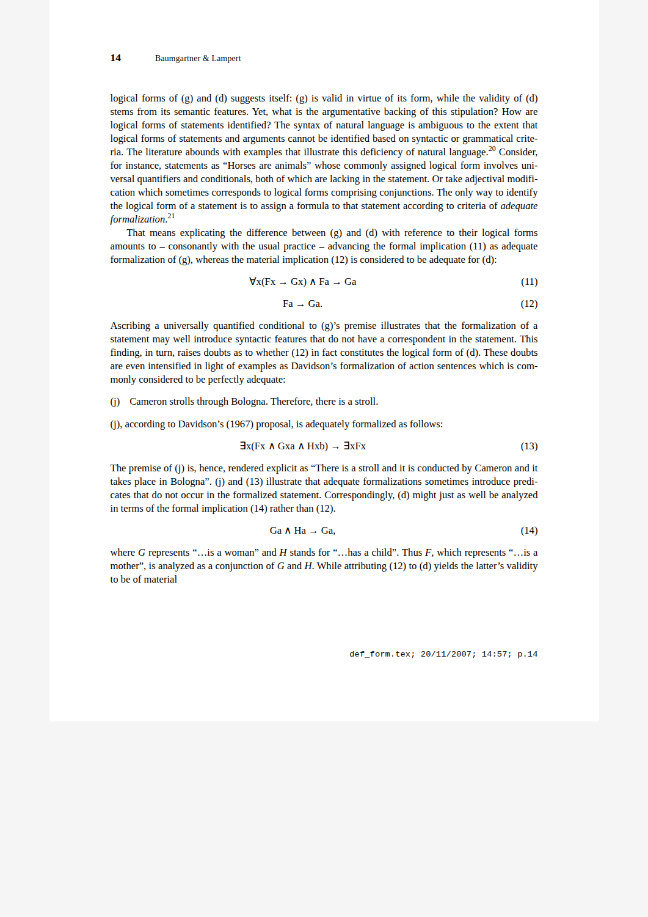14 Baumgartner & Lampert
logical forms of (g) and (d) suggests itself: (g) is valid in virtue of its form, while the validity of (d) stems from its semantic features. Yet, what is the argumentative backing of this stipulation? How are logical forms of statements identified? The syntax of natural language is ambiguous to the extent that logical forms of statements and arguments cannot be identified based on syntactic or grammatical criteria. The literature abounds with examples that illustrate this deficiency of natural language.20 Consider, for instance, statements as “Horses are animals” whose commonly assigned logical form involves universal quantifiers and conditionals, both of which are lacking in the statement. Or take adjectival modification which sometimes corresponds to logical forms comprising conjunctions. The only way to identify the logical form of a statement is to assign a formula to that statement according to criteria of adequate formalization.21
That means explicating the difference between (g) and (d) with reference to their logical forms amounts to – consonantly with the usual practice – advancing the formal implication (11) as adequate formalization of (g), whereas the material implication (12) is considered to be adequate for (d):
∀x(Fx → Gx) ∧ Fa → Ga (11)
Fa → Ga. (12)
Ascribing a universally quantified conditional to (g)’s premise illustrates that the formalization of a statement may well introduce syntactic features that do not have a correspondent in the statement. This finding, in turn, raises doubts as to whether (12) in fact constitutes the logical form of (d). These doubts are even intensified in light of examples as Davidson’s formalization of action sentences which is commonly considered to be perfectly adequate:
(j) Cameron strolls through Bologna. Therefore, there is a stroll.
(j), according to Davidson’s (1967) proposal, is adequately formalized as follows:
∃x(Fx ∧ Gxa ∧ Hxb) → ∃xFx (13)
The premise of (j) is, hence, rendered explicit as “There is a stroll and it is conducted by Cameron and it takes place in Bologna”. (j) and (13) illustrate that adequate formalizations sometimes introduce predicates that do not occur in the formalized statement. Correspondingly, (d) might just as well be analyzed in terms of the formal implication (14) rather than (12).
Ga ∧ Ha → Ga, (14)
where G represents “…is a woman” and H stands for “…has a child”. Thus F, which represents “…is a mother”, is analyzed as a conjunction of G and H. While attributing (12) to (d) yields the latter’s validity to be of material
def_form.tex; 20/11/2007; 14:57; p.14